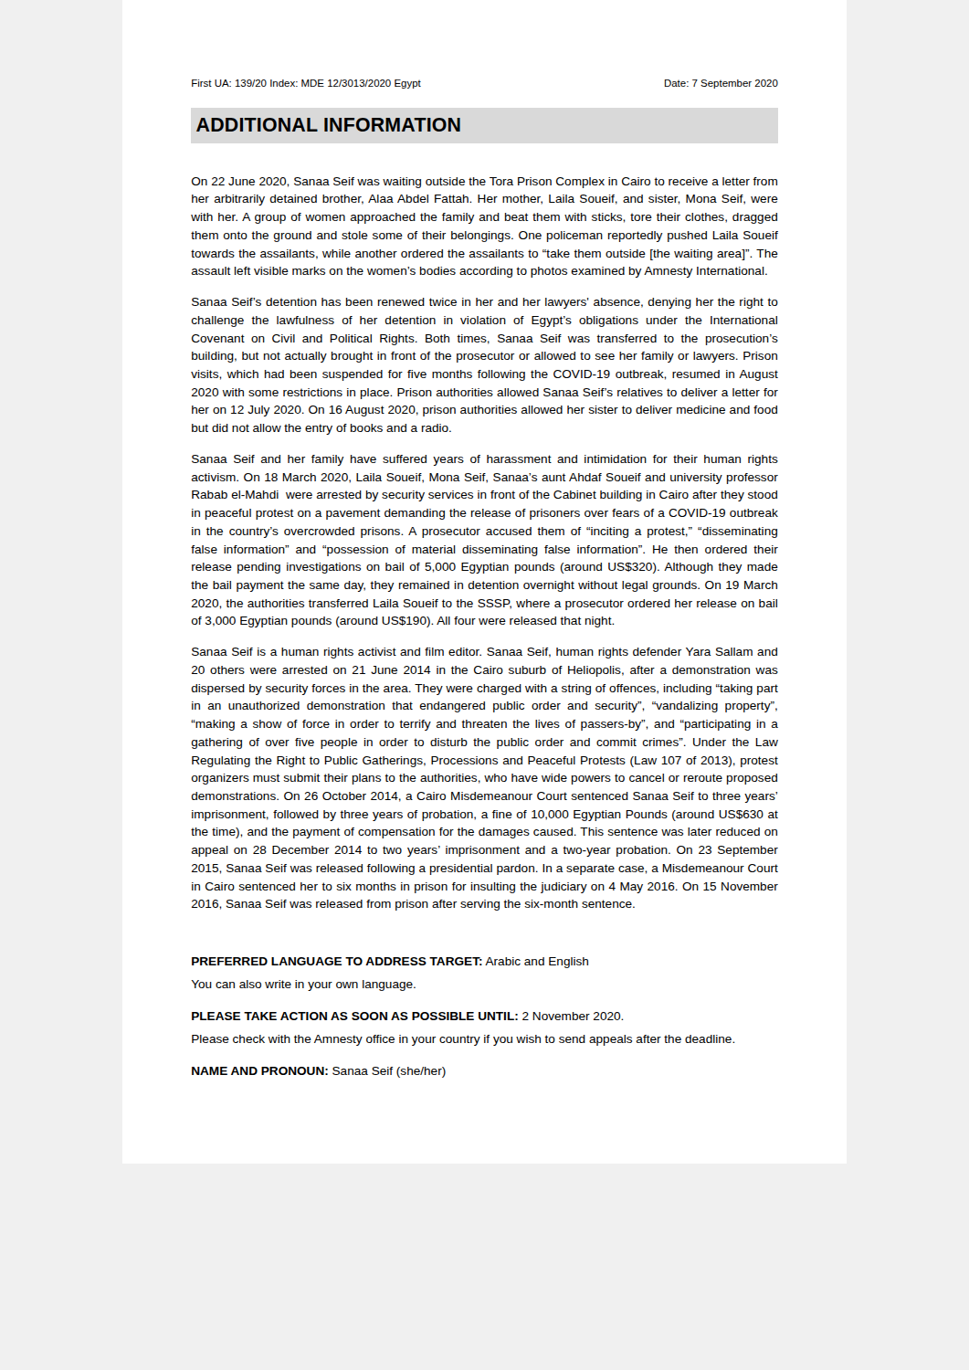First UA: 139/20 Index: MDE 12/3013/2020 Egypt
Date: 7 September 2020
ADDITIONAL INFORMATION
On 22 June 2020, Sanaa Seif was waiting outside the Tora Prison Complex in Cairo to receive a letter from her arbitrarily detained brother, Alaa Abdel Fattah. Her mother, Laila Soueif, and sister, Mona Seif, were with her. A group of women approached the family and beat them with sticks, tore their clothes, dragged them onto the ground and stole some of their belongings. One policeman reportedly pushed Laila Soueif towards the assailants, while another ordered the assailants to “take them outside [the waiting area]”. The assault left visible marks on the women’s bodies according to photos examined by Amnesty International.
Sanaa Seif’s detention has been renewed twice in her and her lawyers' absence, denying her the right to challenge the lawfulness of her detention in violation of Egypt’s obligations under the International Covenant on Civil and Political Rights. Both times, Sanaa Seif was transferred to the prosecution’s building, but not actually brought in front of the prosecutor or allowed to see her family or lawyers. Prison visits, which had been suspended for five months following the COVID-19 outbreak, resumed in August 2020 with some restrictions in place. Prison authorities allowed Sanaa Seif’s relatives to deliver a letter for her on 12 July 2020. On 16 August 2020, prison authorities allowed her sister to deliver medicine and food but did not allow the entry of books and a radio.
Sanaa Seif and her family have suffered years of harassment and intimidation for their human rights activism. On 18 March 2020, Laila Soueif, Mona Seif, Sanaa’s aunt Ahdaf Soueif and university professor Rabab el-Mahdi were arrested by security services in front of the Cabinet building in Cairo after they stood in peaceful protest on a pavement demanding the release of prisoners over fears of a COVID-19 outbreak in the country’s overcrowded prisons. A prosecutor accused them of “inciting a protest,” “disseminating false information” and “possession of material disseminating false information”. He then ordered their release pending investigations on bail of 5,000 Egyptian pounds (around US$320). Although they made the bail payment the same day, they remained in detention overnight without legal grounds. On 19 March 2020, the authorities transferred Laila Soueif to the SSSP, where a prosecutor ordered her release on bail of 3,000 Egyptian pounds (around US$190). All four were released that night.
Sanaa Seif is a human rights activist and film editor. Sanaa Seif, human rights defender Yara Sallam and 20 others were arrested on 21 June 2014 in the Cairo suburb of Heliopolis, after a demonstration was dispersed by security forces in the area. They were charged with a string of offences, including “taking part in an unauthorized demonstration that endangered public order and security”, “vandalizing property”, “making a show of force in order to terrify and threaten the lives of passers-by”, and “participating in a gathering of over five people in order to disturb the public order and commit crimes”. Under the Law Regulating the Right to Public Gatherings, Processions and Peaceful Protests (Law 107 of 2013), protest organizers must submit their plans to the authorities, who have wide powers to cancel or reroute proposed demonstrations. On 26 October 2014, a Cairo Misdemeanour Court sentenced Sanaa Seif to three years’ imprisonment, followed by three years of probation, a fine of 10,000 Egyptian Pounds (around US$630 at the time), and the payment of compensation for the damages caused. This sentence was later reduced on appeal on 28 December 2014 to two years’ imprisonment and a two-year probation. On 23 September 2015, Sanaa Seif was released following a presidential pardon. In a separate case, a Misdemeanour Court in Cairo sentenced her to six months in prison for insulting the judiciary on 4 May 2016. On 15 November 2016, Sanaa Seif was released from prison after serving the six-month sentence.
PREFERRED LANGUAGE TO ADDRESS TARGET: Arabic and English
You can also write in your own language.
PLEASE TAKE ACTION AS SOON AS POSSIBLE UNTIL: 2 November 2020.
Please check with the Amnesty office in your country if you wish to send appeals after the deadline.
NAME AND PRONOUN: Sanaa Seif (she/her)